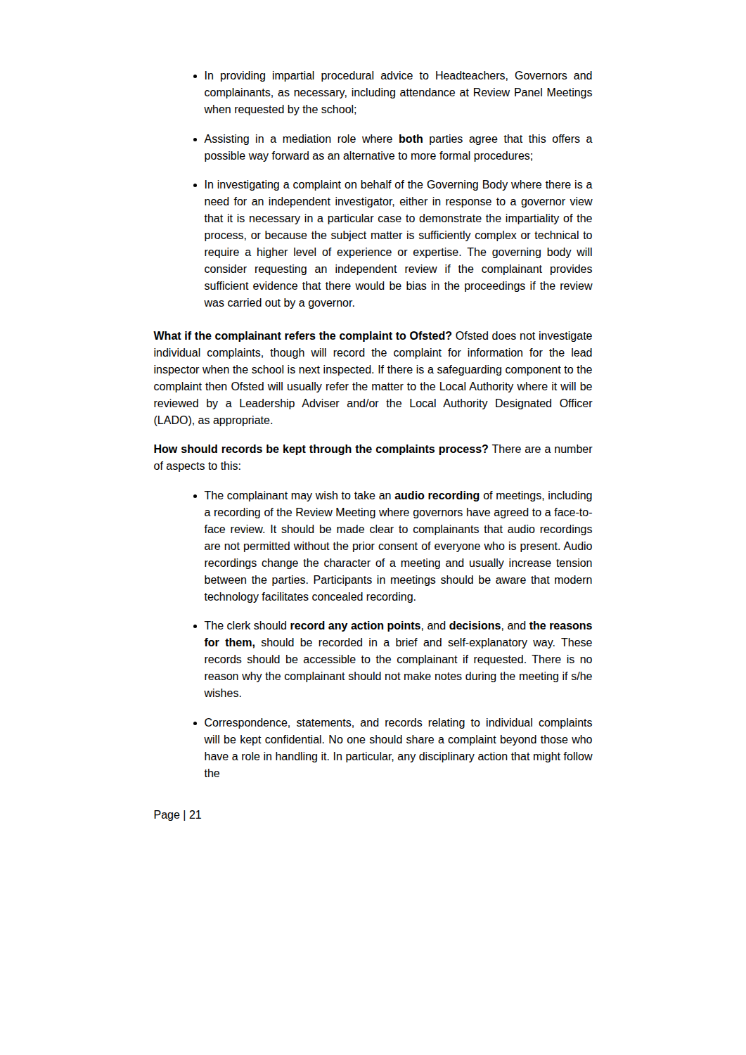In providing impartial procedural advice to Headteachers, Governors and complainants, as necessary, including attendance at Review Panel Meetings when requested by the school;
Assisting in a mediation role where both parties agree that this offers a possible way forward as an alternative to more formal procedures;
In investigating a complaint on behalf of the Governing Body where there is a need for an independent investigator, either in response to a governor view that it is necessary in a particular case to demonstrate the impartiality of the process, or because the subject matter is sufficiently complex or technical to require a higher level of experience or expertise. The governing body will consider requesting an independent review if the complainant provides sufficient evidence that there would be bias in the proceedings if the review was carried out by a governor.
What if the complainant refers the complaint to Ofsted? Ofsted does not investigate individual complaints, though will record the complaint for information for the lead inspector when the school is next inspected. If there is a safeguarding component to the complaint then Ofsted will usually refer the matter to the Local Authority where it will be reviewed by a Leadership Adviser and/or the Local Authority Designated Officer (LADO), as appropriate.
How should records be kept through the complaints process? There are a number of aspects to this:
The complainant may wish to take an audio recording of meetings, including a recording of the Review Meeting where governors have agreed to a face-to-face review. It should be made clear to complainants that audio recordings are not permitted without the prior consent of everyone who is present. Audio recordings change the character of a meeting and usually increase tension between the parties. Participants in meetings should be aware that modern technology facilitates concealed recording.
The clerk should record any action points, and decisions, and the reasons for them, should be recorded in a brief and self-explanatory way. These records should be accessible to the complainant if requested. There is no reason why the complainant should not make notes during the meeting if s/he wishes.
Correspondence, statements, and records relating to individual complaints will be kept confidential. No one should share a complaint beyond those who have a role in handling it. In particular, any disciplinary action that might follow the
Page | 21